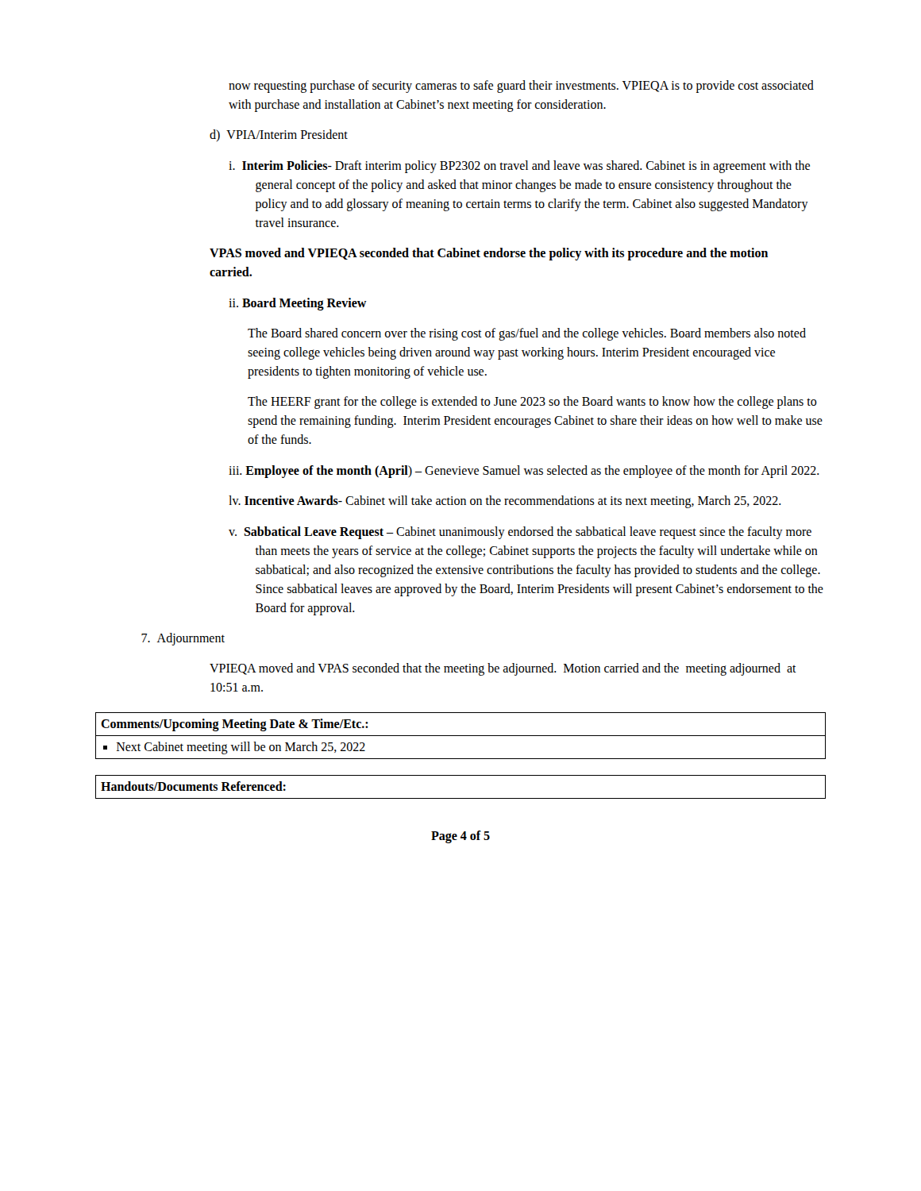now requesting purchase of security cameras to safe guard their investments. VPIEQA is to provide cost associated with purchase and installation at Cabinet’s next meeting for consideration.
d) VPIA/Interim President
i. Interim Policies- Draft interim policy BP2302 on travel and leave was shared. Cabinet is in agreement with the general concept of the policy and asked that minor changes be made to ensure consistency throughout the policy and to add glossary of meaning to certain terms to clarify the term. Cabinet also suggested Mandatory travel insurance.
VPAS moved and VPIEQA seconded that Cabinet endorse the policy with its procedure and the motion carried.
ii. Board Meeting Review
The Board shared concern over the rising cost of gas/fuel and the college vehicles. Board members also noted seeing college vehicles being driven around way past working hours. Interim President encouraged vice presidents to tighten monitoring of vehicle use.
The HEERF grant for the college is extended to June 2023 so the Board wants to know how the college plans to spend the remaining funding. Interim President encourages Cabinet to share their ideas on how well to make use of the funds.
iii. Employee of the month (April) – Genevieve Samuel was selected as the employee of the month for April 2022.
lv. Incentive Awards- Cabinet will take action on the recommendations at its next meeting, March 25, 2022.
v. Sabbatical Leave Request – Cabinet unanimously endorsed the sabbatical leave request since the faculty more than meets the years of service at the college; Cabinet supports the projects the faculty will undertake while on sabbatical; and also recognized the extensive contributions the faculty has provided to students and the college. Since sabbatical leaves are approved by the Board, Interim Presidents will present Cabinet’s endorsement to the Board for approval.
7. Adjournment
VPIEQA moved and VPAS seconded that the meeting be adjourned. Motion carried and the meeting adjourned at 10:51 a.m.
| Comments/Upcoming Meeting Date & Time/Etc.: |
| Next Cabinet meeting will be on March 25, 2022 |
| Handouts/Documents Referenced: |
Page 4 of 5